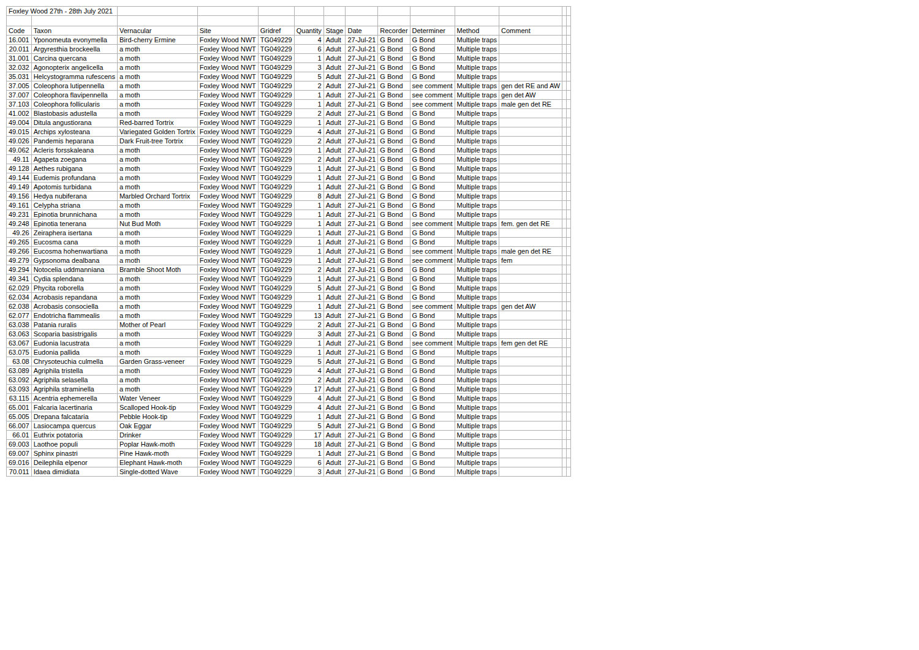| Foxley Wood 27th - 28th July 2021 | | | | | | | | | | | | |
| Code | Taxon | Vernacular | Site | Gridref | Quantity | Stage | Date | Recorder | Determiner | Method | Comment | | |
| 16.001 | Yponomeuta evonymella | Bird-cherry Ermine | Foxley Wood NWT | TG049229 | 4 | Adult | 27-Jul-21 | G Bond | G Bond | Multiple traps | | | |
| 20.011 | Argyresthia brockeella | a moth | Foxley Wood NWT | TG049229 | 6 | Adult | 27-Jul-21 | G Bond | G Bond | Multiple traps | | | |
| 31.001 | Carcina quercana | a moth | Foxley Wood NWT | TG049229 | 1 | Adult | 27-Jul-21 | G Bond | G Bond | Multiple traps | | | |
| 32.032 | Agonopterix angelicella | a moth | Foxley Wood NWT | TG049229 | 3 | Adult | 27-Jul-21 | G Bond | G Bond | Multiple traps | | | |
| 35.031 | Helcystogramma rufescens | a moth | Foxley Wood NWT | TG049229 | 5 | Adult | 27-Jul-21 | G Bond | G Bond | Multiple traps | | | |
| 37.005 | Coleophora lutipennella | a moth | Foxley Wood NWT | TG049229 | 2 | Adult | 27-Jul-21 | G Bond | see comment | Multiple traps | gen det RE and AW | | |
| 37.007 | Coleophora flavipennella | a moth | Foxley Wood NWT | TG049229 | 1 | Adult | 27-Jul-21 | G Bond | see comment | Multiple traps | gen det AW | | |
| 37.103 | Coleophora follicularis | a moth | Foxley Wood NWT | TG049229 | 1 | Adult | 27-Jul-21 | G Bond | see comment | Multiple traps | male gen det RE | | |
| 41.002 | Blastobasis adustella | a moth | Foxley Wood NWT | TG049229 | 2 | Adult | 27-Jul-21 | G Bond | G Bond | Multiple traps | | | |
| 49.004 | Ditula angustiorana | Red-barred Tortrix | Foxley Wood NWT | TG049229 | 1 | Adult | 27-Jul-21 | G Bond | G Bond | Multiple traps | | | |
| 49.015 | Archips xylosteana | Variegated Golden Tortrix | Foxley Wood NWT | TG049229 | 4 | Adult | 27-Jul-21 | G Bond | G Bond | Multiple traps | | | |
| 49.026 | Pandemis heparana | Dark Fruit-tree Tortrix | Foxley Wood NWT | TG049229 | 2 | Adult | 27-Jul-21 | G Bond | G Bond | Multiple traps | | | |
| 49.062 | Acleris forsskaleana | a moth | Foxley Wood NWT | TG049229 | 1 | Adult | 27-Jul-21 | G Bond | G Bond | Multiple traps | | | |
| 49.11 | Agapeta zoegana | a moth | Foxley Wood NWT | TG049229 | 2 | Adult | 27-Jul-21 | G Bond | G Bond | Multiple traps | | | |
| 49.128 | Aethes rubigana | a moth | Foxley Wood NWT | TG049229 | 1 | Adult | 27-Jul-21 | G Bond | G Bond | Multiple traps | | | |
| 49.144 | Eudemis profundana | a moth | Foxley Wood NWT | TG049229 | 1 | Adult | 27-Jul-21 | G Bond | G Bond | Multiple traps | | | |
| 49.149 | Apotomis turbidana | a moth | Foxley Wood NWT | TG049229 | 1 | Adult | 27-Jul-21 | G Bond | G Bond | Multiple traps | | | |
| 49.156 | Hedya nubiferana | Marbled Orchard Tortrix | Foxley Wood NWT | TG049229 | 8 | Adult | 27-Jul-21 | G Bond | G Bond | Multiple traps | | | |
| 49.161 | Celypha striana | a moth | Foxley Wood NWT | TG049229 | 1 | Adult | 27-Jul-21 | G Bond | G Bond | Multiple traps | | | |
| 49.231 | Epinotia brunnichana | a moth | Foxley Wood NWT | TG049229 | 1 | Adult | 27-Jul-21 | G Bond | G Bond | Multiple traps | | | |
| 49.248 | Epinotia tenerana | Nut Bud Moth | Foxley Wood NWT | TG049229 | 1 | Adult | 27-Jul-21 | G Bond | see comment | Multiple traps | fem. gen det RE | | |
| 49.26 | Zeiraphera isertana | a moth | Foxley Wood NWT | TG049229 | 1 | Adult | 27-Jul-21 | G Bond | G Bond | Multiple traps | | | |
| 49.265 | Eucosma cana | a moth | Foxley Wood NWT | TG049229 | 1 | Adult | 27-Jul-21 | G Bond | G Bond | Multiple traps | | | |
| 49.266 | Eucosma hohenwartiana | a moth | Foxley Wood NWT | TG049229 | 1 | Adult | 27-Jul-21 | G Bond | see comment | Multiple traps | male gen det RE | | |
| 49.279 | Gypsonoma dealbana | a moth | Foxley Wood NWT | TG049229 | 1 | Adult | 27-Jul-21 | G Bond | see comment | Multiple traps | fem | | |
| 49.294 | Notocelia uddmanniana | Bramble Shoot Moth | Foxley Wood NWT | TG049229 | 2 | Adult | 27-Jul-21 | G Bond | G Bond | Multiple traps | | | |
| 49.341 | Cydia splendana | a moth | Foxley Wood NWT | TG049229 | 1 | Adult | 27-Jul-21 | G Bond | G Bond | Multiple traps | | | |
| 62.029 | Phycita roborella | a moth | Foxley Wood NWT | TG049229 | 5 | Adult | 27-Jul-21 | G Bond | G Bond | Multiple traps | | | |
| 62.034 | Acrobasis repandana | a moth | Foxley Wood NWT | TG049229 | 1 | Adult | 27-Jul-21 | G Bond | G Bond | Multiple traps | | | |
| 62.038 | Acrobasis consociella | a moth | Foxley Wood NWT | TG049229 | 1 | Adult | 27-Jul-21 | G Bond | see comment | Multiple traps | gen det AW | | |
| 62.077 | Endotricha flammealis | a moth | Foxley Wood NWT | TG049229 | 13 | Adult | 27-Jul-21 | G Bond | G Bond | Multiple traps | | | |
| 63.038 | Patania ruralis | Mother of Pearl | Foxley Wood NWT | TG049229 | 2 | Adult | 27-Jul-21 | G Bond | G Bond | Multiple traps | | | |
| 63.063 | Scoparia basistrigalis | a moth | Foxley Wood NWT | TG049229 | 3 | Adult | 27-Jul-21 | G Bond | G Bond | Multiple traps | | | |
| 63.067 | Eudonia lacustrata | a moth | Foxley Wood NWT | TG049229 | 1 | Adult | 27-Jul-21 | G Bond | see comment | Multiple traps | fem gen det RE | | |
| 63.075 | Eudonia pallida | a moth | Foxley Wood NWT | TG049229 | 1 | Adult | 27-Jul-21 | G Bond | G Bond | Multiple traps | | | |
| 63.08 | Chrysoteuchia culmella | Garden Grass-veneer | Foxley Wood NWT | TG049229 | 5 | Adult | 27-Jul-21 | G Bond | G Bond | Multiple traps | | | |
| 63.089 | Agriphila tristella | a moth | Foxley Wood NWT | TG049229 | 4 | Adult | 27-Jul-21 | G Bond | G Bond | Multiple traps | | | |
| 63.092 | Agriphila selasella | a moth | Foxley Wood NWT | TG049229 | 2 | Adult | 27-Jul-21 | G Bond | G Bond | Multiple traps | | | |
| 63.093 | Agriphila straminella | a moth | Foxley Wood NWT | TG049229 | 17 | Adult | 27-Jul-21 | G Bond | G Bond | Multiple traps | | | |
| 63.115 | Acentria ephemerella | Water Veneer | Foxley Wood NWT | TG049229 | 4 | Adult | 27-Jul-21 | G Bond | G Bond | Multiple traps | | | |
| 65.001 | Falcaria lacertinaria | Scalloped Hook-tip | Foxley Wood NWT | TG049229 | 4 | Adult | 27-Jul-21 | G Bond | G Bond | Multiple traps | | | |
| 65.005 | Drepana falcataria | Pebble Hook-tip | Foxley Wood NWT | TG049229 | 1 | Adult | 27-Jul-21 | G Bond | G Bond | Multiple traps | | | |
| 66.007 | Lasiocampa quercus | Oak Eggar | Foxley Wood NWT | TG049229 | 5 | Adult | 27-Jul-21 | G Bond | G Bond | Multiple traps | | | |
| 66.01 | Euthrix potatoria | Drinker | Foxley Wood NWT | TG049229 | 17 | Adult | 27-Jul-21 | G Bond | G Bond | Multiple traps | | | |
| 69.003 | Laothoe populi | Poplar Hawk-moth | Foxley Wood NWT | TG049229 | 18 | Adult | 27-Jul-21 | G Bond | G Bond | Multiple traps | | | |
| 69.007 | Sphinx pinastri | Pine Hawk-moth | Foxley Wood NWT | TG049229 | 1 | Adult | 27-Jul-21 | G Bond | G Bond | Multiple traps | | | |
| 69.016 | Deilephila elpenor | Elephant Hawk-moth | Foxley Wood NWT | TG049229 | 6 | Adult | 27-Jul-21 | G Bond | G Bond | Multiple traps | | | |
| 70.011 | Idaea dimidiata | Single-dotted Wave | Foxley Wood NWT | TG049229 | 3 | Adult | 27-Jul-21 | G Bond | G Bond | Multiple traps | | | |